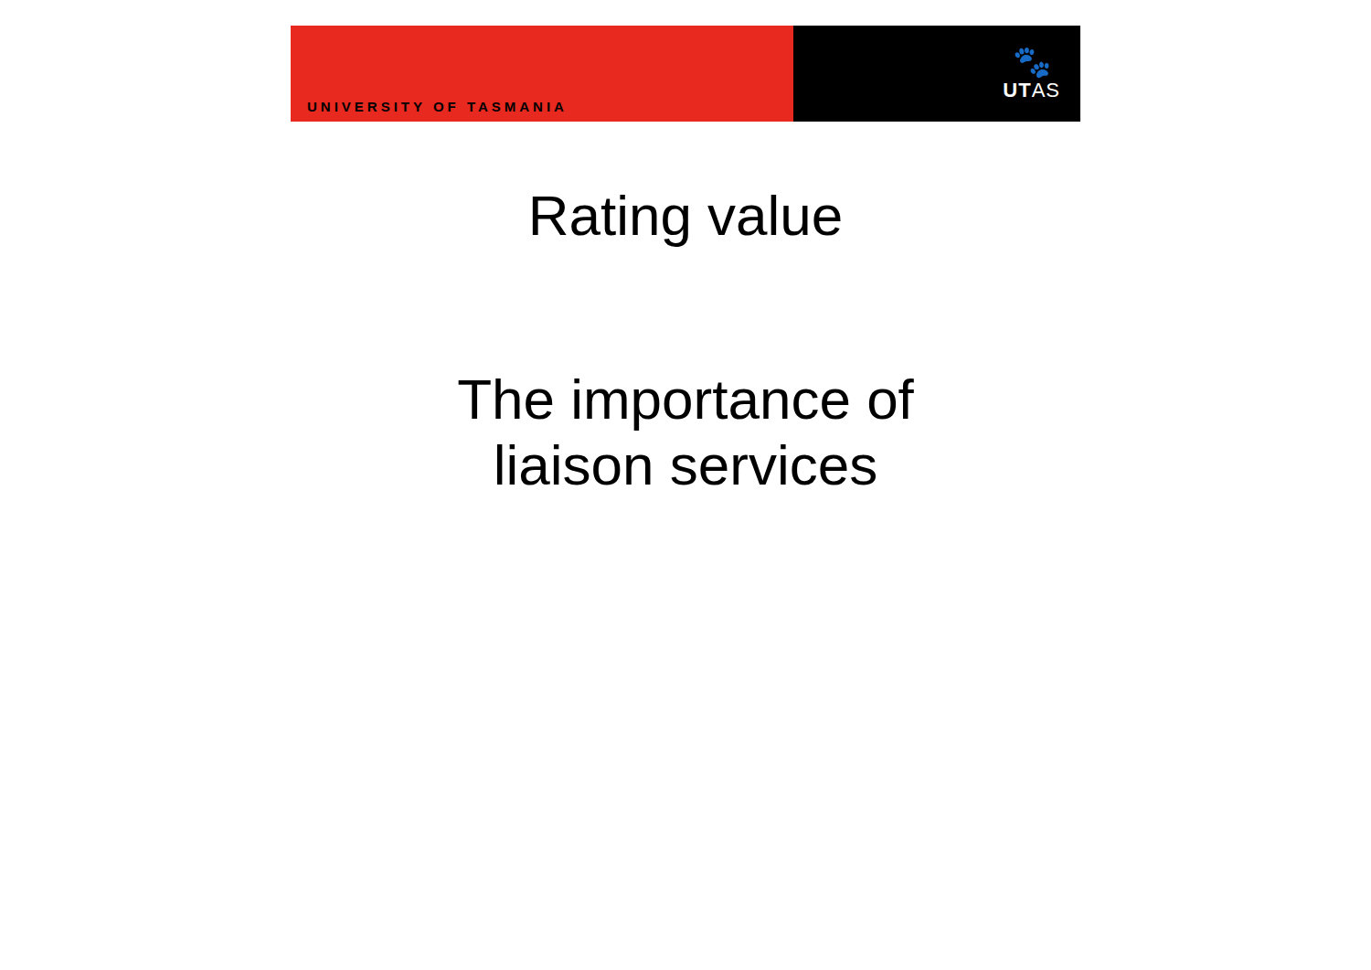UNIVERSITY OF TASMANIA
🐾 UTAS
Rating value
The importance of
liaison services